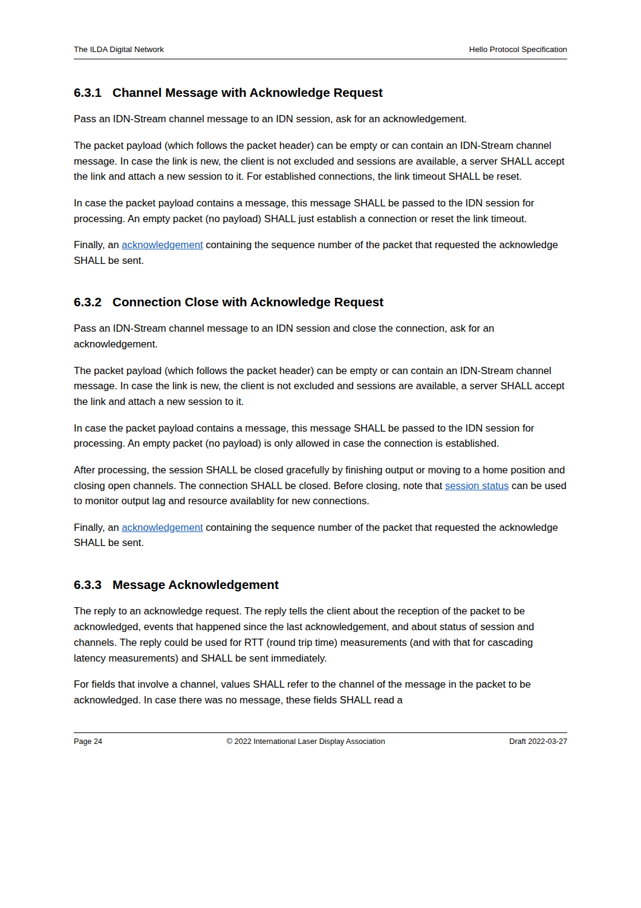The ILDA Digital Network Hello Protocol Specification
6.3.1 Channel Message with Acknowledge Request
Pass an IDN-Stream channel message to an IDN session, ask for an acknowledgement.
The packet payload (which follows the packet header) can be empty or can contain an IDN-Stream channel message. In case the link is new, the client is not excluded and sessions are available, a server SHALL accept the link and attach a new session to it. For established connections, the link timeout SHALL be reset.
In case the packet payload contains a message, this message SHALL be passed to the IDN session for processing. An empty packet (no payload) SHALL just establish a connection or reset the link timeout.
Finally, an acknowledgement containing the sequence number of the packet that requested the acknowledge SHALL be sent.
6.3.2 Connection Close with Acknowledge Request
Pass an IDN-Stream channel message to an IDN session and close the connection, ask for an acknowledgement.
The packet payload (which follows the packet header) can be empty or can contain an IDN-Stream channel message. In case the link is new, the client is not excluded and sessions are available, a server SHALL accept the link and attach a new session to it.
In case the packet payload contains a message, this message SHALL be passed to the IDN session for processing. An empty packet (no payload) is only allowed in case the connection is established.
After processing, the session SHALL be closed gracefully by finishing output or moving to a home position and closing open channels. The connection SHALL be closed. Before closing, note that session status can be used to monitor output lag and resource availablity for new connections.
Finally, an acknowledgement containing the sequence number of the packet that requested the acknowledge SHALL be sent.
6.3.3 Message Acknowledgement
The reply to an acknowledge request. The reply tells the client about the reception of the packet to be acknowledged, events that happened since the last acknowledgement, and about status of session and channels. The reply could be used for RTT (round trip time) measurements (and with that for cascading latency measurements) and SHALL be sent immediately.
For fields that involve a channel, values SHALL refer to the channel of the message in the packet to be acknowledged. In case there was no message, these fields SHALL read a
Page 24 © 2022 International Laser Display Association Draft 2022-03-27